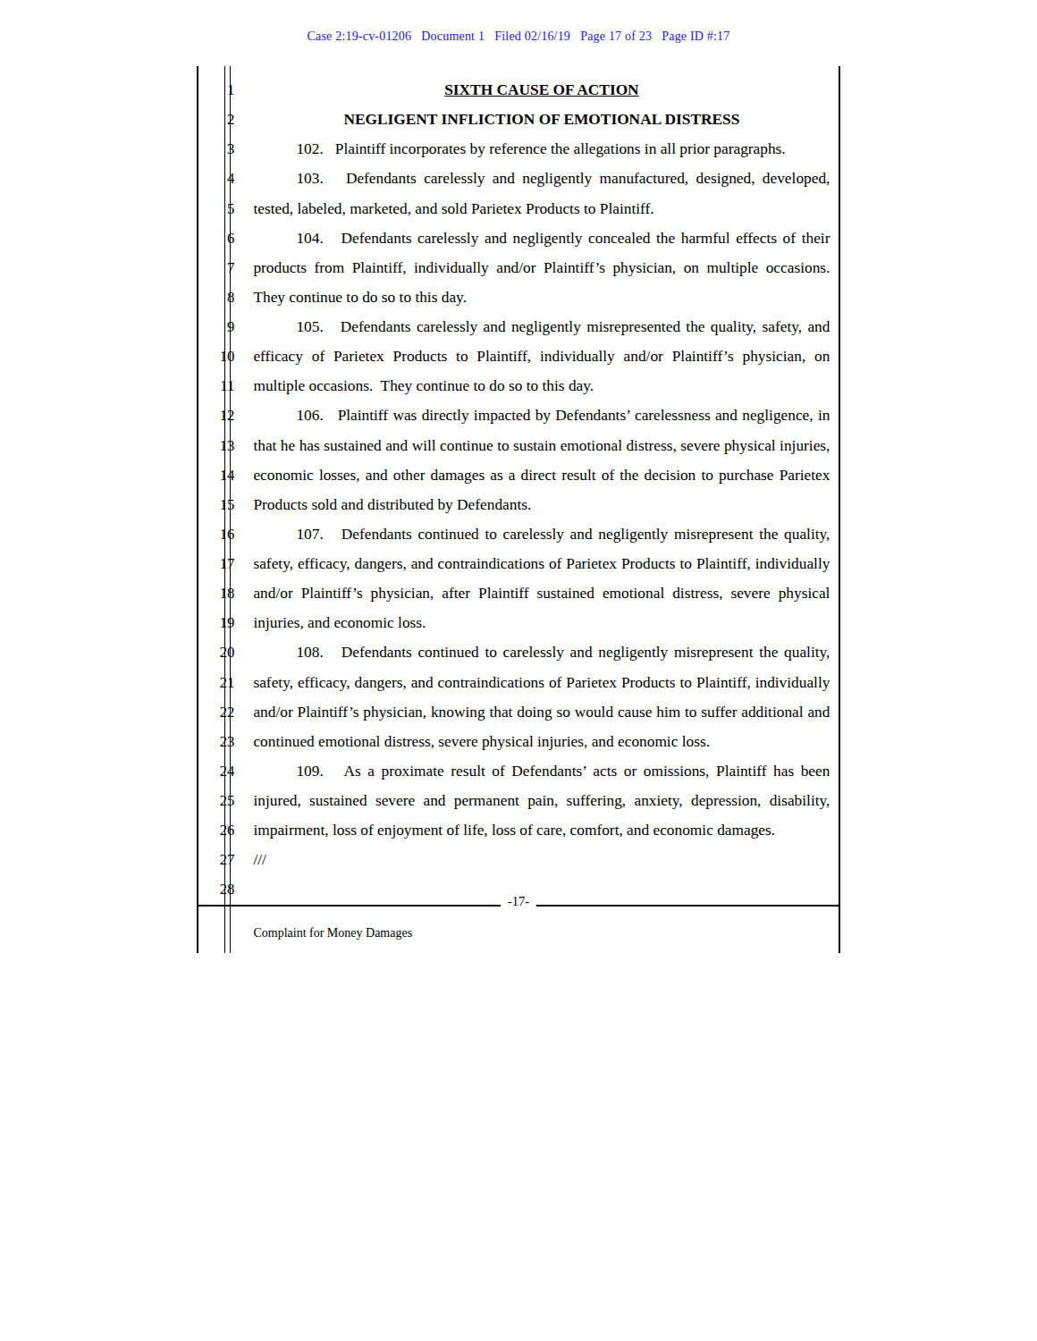Case 2:19-cv-01206 Document 1 Filed 02/16/19 Page 17 of 23 Page ID #:17
1
2
3
4
5
6
7
8
9
10
11
12
13
14
15
16
17
18
19
20
21
22
23
24
25
26
27
28
SIXTH CAUSE OF ACTION
NEGLIGENT INFLICTION OF EMOTIONAL DISTRESS
102. Plaintiff incorporates by reference the allegations in all prior paragraphs.
103. Defendants carelessly and negligently manufactured, designed, developed, tested, labeled, marketed, and sold Parietex Products to Plaintiff.
104. Defendants carelessly and negligently concealed the harmful effects of their products from Plaintiff, individually and/or Plaintiff’s physician, on multiple occasions. They continue to do so to this day.
105. Defendants carelessly and negligently misrepresented the quality, safety, and efficacy of Parietex Products to Plaintiff, individually and/or Plaintiff’s physician, on multiple occasions. They continue to do so to this day.
106. Plaintiff was directly impacted by Defendants’ carelessness and negligence, in that he has sustained and will continue to sustain emotional distress, severe physical injuries, economic losses, and other damages as a direct result of the decision to purchase Parietex Products sold and distributed by Defendants.
107. Defendants continued to carelessly and negligently misrepresent the quality, safety, efficacy, dangers, and contraindications of Parietex Products to Plaintiff, individually and/or Plaintiff’s physician, after Plaintiff sustained emotional distress, severe physical injuries, and economic loss.
108. Defendants continued to carelessly and negligently misrepresent the quality, safety, efficacy, dangers, and contraindications of Parietex Products to Plaintiff, individually and/or Plaintiff’s physician, knowing that doing so would cause him to suffer additional and continued emotional distress, severe physical injuries, and economic loss.
109. As a proximate result of Defendants’ acts or omissions, Plaintiff has been injured, sustained severe and permanent pain, suffering, anxiety, depression, disability, impairment, loss of enjoyment of life, loss of care, comfort, and economic damages.
///
-17-
Complaint for Money Damages